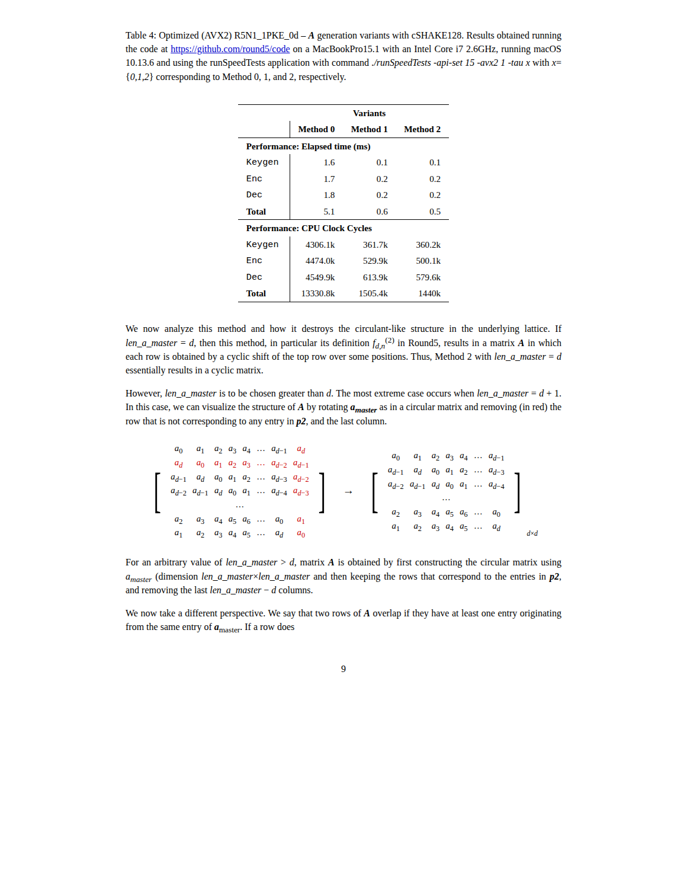Table 4: Optimized (AVX2) R5N1_1PKE_0d – A generation variants with cSHAKE128. Results obtained running the code at https://github.com/round5/code on a MacBookPro15.1 with an Intel Core i7 2.6GHz, running macOS 10.13.6 and using the runSpeedTests application with command ./runSpeedTests -api-set 15 -avx2 1 -tau x with x={0,1,2} corresponding to Method 0, 1, and 2, respectively.
| | Variants |
| | Method 0 | Method 1 | Method 2 |
| Performance: Elapsed time (ms) |
| Keygen | 1.6 | 0.1 | 0.1 |
| Enc | 1.7 | 0.2 | 0.2 |
| Dec | 1.8 | 0.2 | 0.2 |
| Total | 5.1 | 0.6 | 0.5 |
| Performance: CPU Clock Cycles |
| Keygen | 4306.1k | 361.7k | 360.2k |
| Enc | 4474.0k | 529.9k | 500.1k |
| Dec | 4549.9k | 613.9k | 579.6k |
| Total | 13330.8k | 1505.4k | 1440k |
We now analyze this method and how it destroys the circulant-like structure in the underlying lattice. If len_a_master = d, then this method, in particular its definition fd,n(2) in Round5, results in a matrix A in which each row is obtained by a cyclic shift of the top row over some positions. Thus, Method 2 with len_a_master = d essentially results in a cyclic matrix.
However, len_a_master is to be chosen greater than d. The most extreme case occurs when len_a_master = d + 1. In this case, we can visualize the structure of A by rotating amaster as in a circular matrix and removing (in red) the row that is not corresponding to any entry in p2, and the last column.
[
| a 0 | a 1 | a 2 | a 3 | a 4 | … | a d −1 | a d |
| a d | a 0 | a 1 | a 2 | a 3 | … | a d −2 | a d −1 |
| a d −1 | a d | a 0 | a 1 | a 2 | … | a d −3 | a d −2 |
| a d −2 | a d −1 | a d | a 0 | a 1 | … | a d −4 | a d −3 |
| … |
| a 2 | a 3 | a 4 | a 5 | a 6 | … | a 0 | a 1 |
| a 1 | a 2 | a 3 | a 4 | a 5 | … | a d | a 0 |
] → [
| a 0 | a 1 | a 2 | a 3 | a 4 | … | a d −1 |
| a d −1 | a d | a 0 | a 1 | a 2 | … | a d −3 |
| a d −2 | a d −1 | a d | a 0 | a 1 | … | a d −4 |
| … |
| a 2 | a 3 | a 4 | a 5 | a 6 | … | a 0 |
| a 1 | a 2 | a 3 | a 4 | a 5 | … | a d |
] d×d
For an arbitrary value of len_a_master > d, matrix A is obtained by first constructing the circular matrix using amaster (dimension len_a_master×len_a_master and then keeping the rows that correspond to the entries in p2, and removing the last len_a_master − d columns.
We now take a different perspective. We say that two rows of A overlap if they have at least one entry originating from the same entry of amaster. If a row does
9